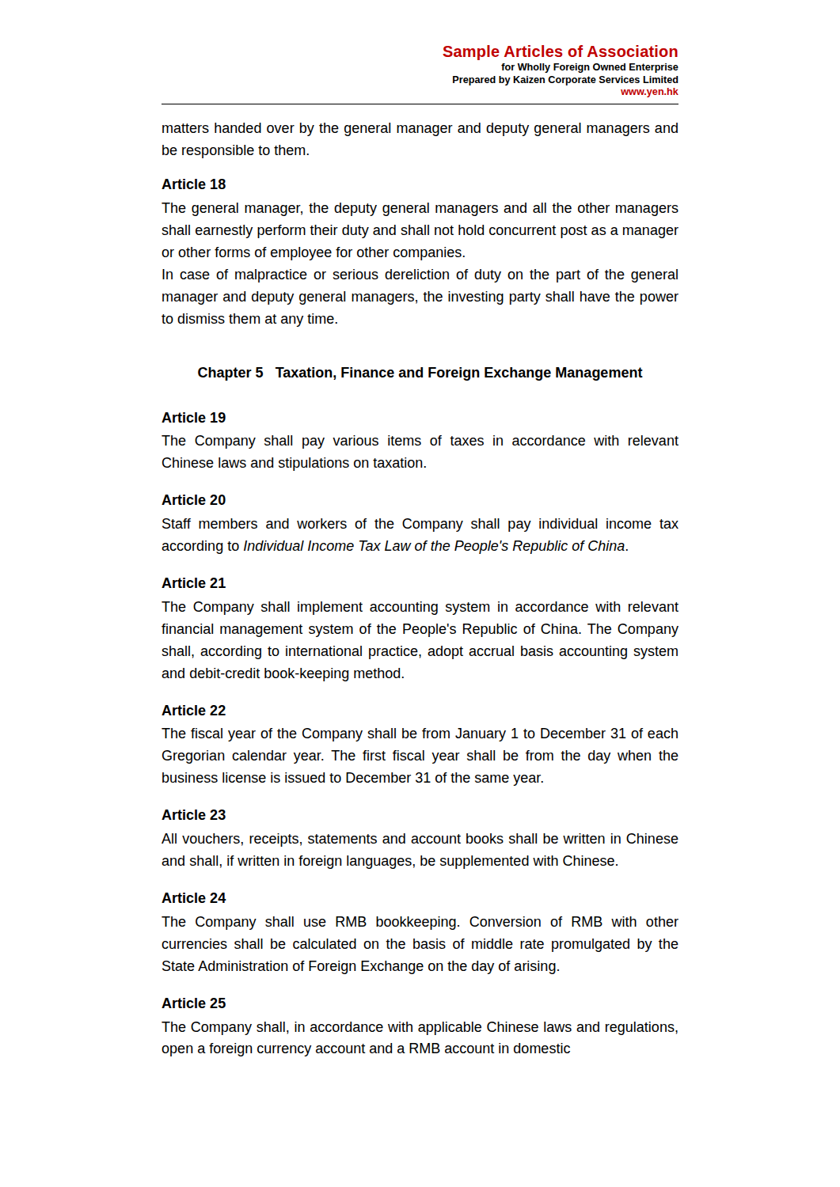Sample Articles of Association
for Wholly Foreign Owned Enterprise
Prepared by Kaizen Corporate Services Limited
www.yen.hk
matters handed over by the general manager and deputy general managers and be responsible to them.
Article 18
The general manager, the deputy general managers and all the other managers shall earnestly perform their duty and shall not hold concurrent post as a manager or other forms of employee for other companies.
In case of malpractice or serious dereliction of duty on the part of the general manager and deputy general managers, the investing party shall have the power to dismiss them at any time.
Chapter 5 Taxation, Finance and Foreign Exchange Management
Article 19
The Company shall pay various items of taxes in accordance with relevant Chinese laws and stipulations on taxation.
Article 20
Staff members and workers of the Company shall pay individual income tax according to Individual Income Tax Law of the People's Republic of China.
Article 21
The Company shall implement accounting system in accordance with relevant financial management system of the People's Republic of China. The Company shall, according to international practice, adopt accrual basis accounting system and debit-credit book-keeping method.
Article 22
The fiscal year of the Company shall be from January 1 to December 31 of each Gregorian calendar year. The first fiscal year shall be from the day when the business license is issued to December 31 of the same year.
Article 23
All vouchers, receipts, statements and account books shall be written in Chinese and shall, if written in foreign languages, be supplemented with Chinese.
Article 24
The Company shall use RMB bookkeeping. Conversion of RMB with other currencies shall be calculated on the basis of middle rate promulgated by the State Administration of Foreign Exchange on the day of arising.
Article 25
The Company shall, in accordance with applicable Chinese laws and regulations, open a foreign currency account and a RMB account in domestic